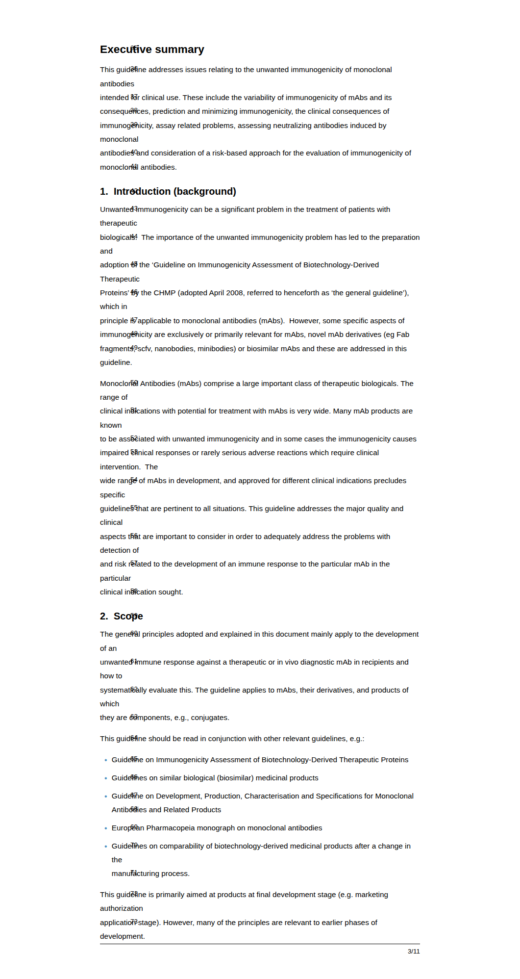35
Executive summary
36
This guideline addresses issues relating to the unwanted immunogenicity of monoclonal antibodies
37intended for clinical use. These include the variability of immunogenicity of mAbs and its
38consequences, prediction and minimizing immunogenicity, the clinical consequences of
39immunogenicity, assay related problems, assessing neutralizing antibodies induced by monoclonal
40antibodies and consideration of a risk-based approach for the evaluation of immunogenicity of
41monoclonal antibodies.
42
1. Introduction (background)
43
Unwanted immunogenicity can be a significant problem in the treatment of patients with therapeutic
44biologicals. The importance of the unwanted immunogenicity problem has led to the preparation and
45adoption of the ‘Guideline on Immunogenicity Assessment of Biotechnology-Derived Therapeutic
46 Proteins’ by the CHMP (adopted April 2008, referred to henceforth as ‘the general guideline’), which in
47principle is applicable to monoclonal antibodies (mAbs). However, some specific aspects of
48immunogenicity are exclusively or primarily relevant for mAbs, novel mAb derivatives (eg Fab
49fragments, scfv, nanobodies, minibodies) or biosimilar mAbs and these are addressed in this guideline.
50
Monoclonal Antibodies (mAbs) comprise a large important class of therapeutic biologicals. The range of
51clinical indications with potential for treatment with mAbs is very wide. Many mAb products are known
52to be associated with unwanted immunogenicity and in some cases the immunogenicity causes
53impaired clinical responses or rarely serious adverse reactions which require clinical intervention. The
54wide range of mAbs in development, and approved for different clinical indications precludes specific
55guidelines that are pertinent to all situations. This guideline addresses the major quality and clinical
56aspects that are important to consider in order to adequately address the problems with detection of
57and risk related to the development of an immune response to the particular mAb in the particular
58clinical indication sought.
59
2. Scope
60
The general principles adopted and explained in this document mainly apply to the development of an
61unwanted immune response against a therapeutic or in vivo diagnostic mAb in recipients and how to
62systematically evaluate this. The guideline applies to mAbs, their derivatives, and products of which
63they are components, e.g., conjugates.
64
This guideline should be read in conjunction with other relevant guidelines, e.g.:
65 Guideline on Immunogenicity Assessment of Biotechnology-Derived Therapeutic Proteins
66 Guidelines on similar biological (biosimilar) medicinal products
67 Guideline on Development, Production, Characterisation and Specifications for Monoclonal
68 Antibodies and Related Products
69 European Pharmacopeia monograph on monoclonal antibodies
70 Guidelines on comparability of biotechnology-derived medicinal products after a change in the
71manufacturing process.
72
This guideline is primarily aimed at products at final development stage (e.g. marketing authorization
73application stage). However, many of the principles are relevant to earlier phases of development.
3/11